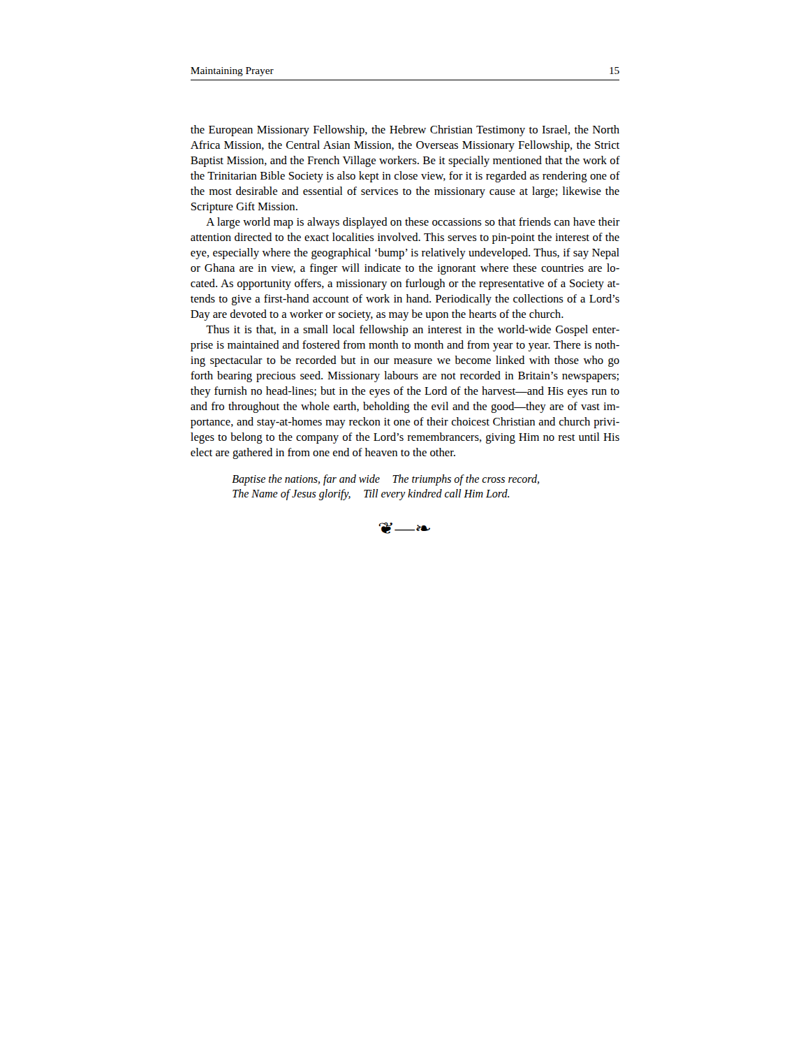Maintaining Prayer 15
the European Missionary Fellowship, the Hebrew Christian Testimony to Israel, the North Africa Mission, the Central Asian Mission, the Overseas Missionary Fellowship, the Strict Baptist Mission, and the French Village workers. Be it specially mentioned that the work of the Trinitarian Bible Society is also kept in close view, for it is regarded as rendering one of the most desirable and essential of services to the missionary cause at large; likewise the Scripture Gift Mission.
A large world map is always displayed on these occassions so that friends can have their attention directed to the exact localities involved. This serves to pin-point the interest of the eye, especially where the geographical ‘bump’ is relatively undeveloped. Thus, if say Nepal or Ghana are in view, a finger will indicate to the ignorant where these countries are located. As opportunity offers, a missionary on furlough or the representative of a Society attends to give a first-hand account of work in hand. Periodically the collections of a Lord’s Day are devoted to a worker or society, as may be upon the hearts of the church.
Thus it is that, in a small local fellowship an interest in the world-wide Gospel enterprise is maintained and fostered from month to month and from year to year. There is nothing spectacular to be recorded but in our measure we become linked with those who go forth bearing precious seed. Missionary labours are not recorded in Britain’s newspapers; they furnish no head-lines; but in the eyes of the Lord of the harvest—and His eyes run to and fro throughout the whole earth, beholding the evil and the good—they are of vast importance, and stay-at-homes may reckon it one of their choicest Christian and church privileges to belong to the company of the Lord’s remembrancers, giving Him no rest until His elect are gathered in from one end of heaven to the other.
Baptise the nations, far and wide The triumphs of the cross record,
The Name of Jesus glorify, Till every kindred call Him Lord.
❦—❧